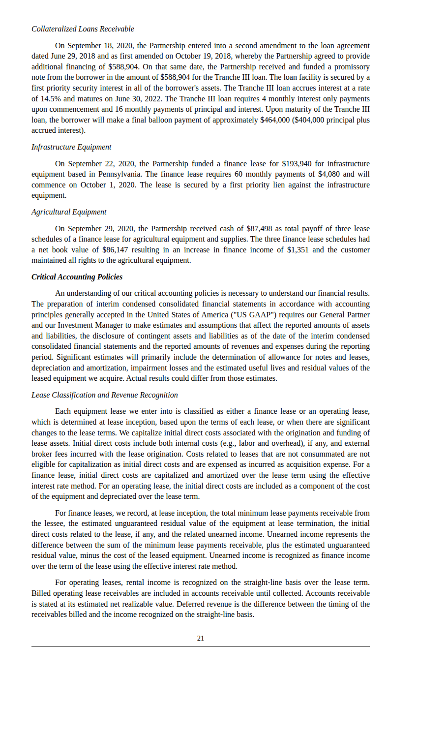Collateralized Loans Receivable
On September 18, 2020, the Partnership entered into a second amendment to the loan agreement dated June 29, 2018 and as first amended on October 19, 2018, whereby the Partnership agreed to provide additional financing of $588,904. On that same date, the Partnership received and funded a promissory note from the borrower in the amount of $588,904 for the Tranche III loan. The loan facility is secured by a first priority security interest in all of the borrower's assets. The Tranche III loan accrues interest at a rate of 14.5% and matures on June 30, 2022. The Tranche III loan requires 4 monthly interest only payments upon commencement and 16 monthly payments of principal and interest. Upon maturity of the Tranche III loan, the borrower will make a final balloon payment of approximately $464,000 ($404,000 principal plus accrued interest).
Infrastructure Equipment
On September 22, 2020, the Partnership funded a finance lease for $193,940 for infrastructure equipment based in Pennsylvania. The finance lease requires 60 monthly payments of $4,080 and will commence on October 1, 2020. The lease is secured by a first priority lien against the infrastructure equipment.
Agricultural Equipment
On September 29, 2020, the Partnership received cash of $87,498 as total payoff of three lease schedules of a finance lease for agricultural equipment and supplies. The three finance lease schedules had a net book value of $86,147 resulting in an increase in finance income of $1,351 and the customer maintained all rights to the agricultural equipment.
Critical Accounting Policies
An understanding of our critical accounting policies is necessary to understand our financial results. The preparation of interim condensed consolidated financial statements in accordance with accounting principles generally accepted in the United States of America ("US GAAP") requires our General Partner and our Investment Manager to make estimates and assumptions that affect the reported amounts of assets and liabilities, the disclosure of contingent assets and liabilities as of the date of the interim condensed consolidated financial statements and the reported amounts of revenues and expenses during the reporting period. Significant estimates will primarily include the determination of allowance for notes and leases, depreciation and amortization, impairment losses and the estimated useful lives and residual values of the leased equipment we acquire. Actual results could differ from those estimates.
Lease Classification and Revenue Recognition
Each equipment lease we enter into is classified as either a finance lease or an operating lease, which is determined at lease inception, based upon the terms of each lease, or when there are significant changes to the lease terms. We capitalize initial direct costs associated with the origination and funding of lease assets. Initial direct costs include both internal costs (e.g., labor and overhead), if any, and external broker fees incurred with the lease origination. Costs related to leases that are not consummated are not eligible for capitalization as initial direct costs and are expensed as incurred as acquisition expense. For a finance lease, initial direct costs are capitalized and amortized over the lease term using the effective interest rate method. For an operating lease, the initial direct costs are included as a component of the cost of the equipment and depreciated over the lease term.
For finance leases, we record, at lease inception, the total minimum lease payments receivable from the lessee, the estimated unguaranteed residual value of the equipment at lease termination, the initial direct costs related to the lease, if any, and the related unearned income. Unearned income represents the difference between the sum of the minimum lease payments receivable, plus the estimated unguaranteed residual value, minus the cost of the leased equipment. Unearned income is recognized as finance income over the term of the lease using the effective interest rate method.
For operating leases, rental income is recognized on the straight-line basis over the lease term. Billed operating lease receivables are included in accounts receivable until collected. Accounts receivable is stated at its estimated net realizable value. Deferred revenue is the difference between the timing of the receivables billed and the income recognized on the straight-line basis.
21